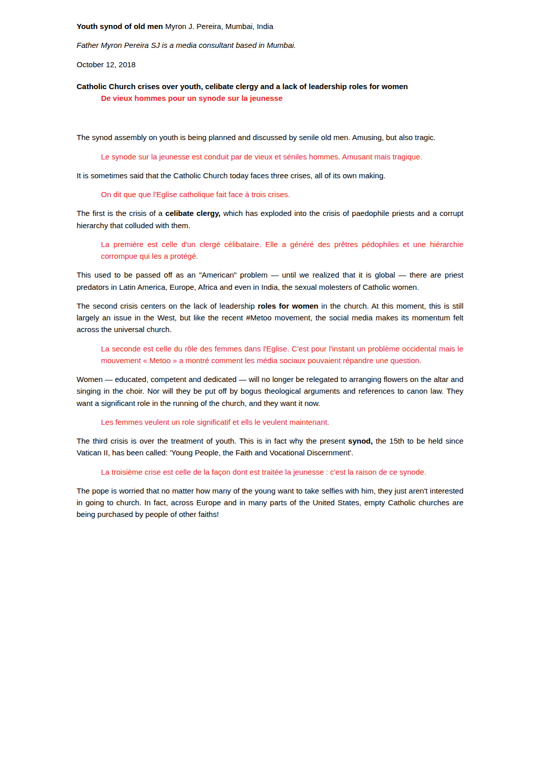Youth synod of old men Myron J. Pereira, Mumbai, India
Father Myron Pereira SJ is a media consultant based in Mumbai.
October 12, 2018
Catholic Church crises over youth, celibate clergy and a lack of leadership roles for women
De vieux hommes pour un synode sur la jeunesse
The synod assembly on youth is being planned and discussed by senile old men. Amusing, but also tragic.
Le synode sur la jeunesse est conduit par de vieux et séniles hommes. Amusant mais tragique.
It is sometimes said that the Catholic Church today faces three crises, all of its own making.
On dit que que l'Eglise catholique fait face à trois crises.
The first is the crisis of a celibate clergy, which has exploded into the crisis of paedophile priests and a corrupt hierarchy that colluded with them.
La première est celle d'un clergé célibataire. Elle a généré des prêtres pédophiles et une hiérarchie corrompue qui les a protégé.
This used to be passed off as an "American" problem — until we realized that it is global — there are priest predators in Latin America, Europe, Africa and even in India, the sexual molesters of Catholic women.
The second crisis centers on the lack of leadership roles for women in the church. At this moment, this is still largely an issue in the West, but like the recent #Metoo movement, the social media makes its momentum felt across the universal church.
La seconde est celle du rôle des femmes dans l'Eglise. C'est pour l'instant un problème occidental mais le mouvement « Metoo » a montré comment les média sociaux pouvaient répandre une question.
Women — educated, competent and dedicated — will no longer be relegated to arranging flowers on the altar and singing in the choir. Nor will they be put off by bogus theological arguments and references to canon law. They want a significant role in the running of the church, and they want it now.
Les femmes veulent un role significatif et ells le veulent maintenant.
The third crisis is over the treatment of youth. This is in fact why the present synod, the 15th to be held since Vatican II, has been called: 'Young People, the Faith and Vocational Discernment'.
La troisième crise est celle de la façon dont est traitée la jeunesse : c'est la raison de ce synode.
The pope is worried that no matter how many of the young want to take selfies with him, they just aren't interested in going to church. In fact, across Europe and in many parts of the United States, empty Catholic churches are being purchased by people of other faiths!